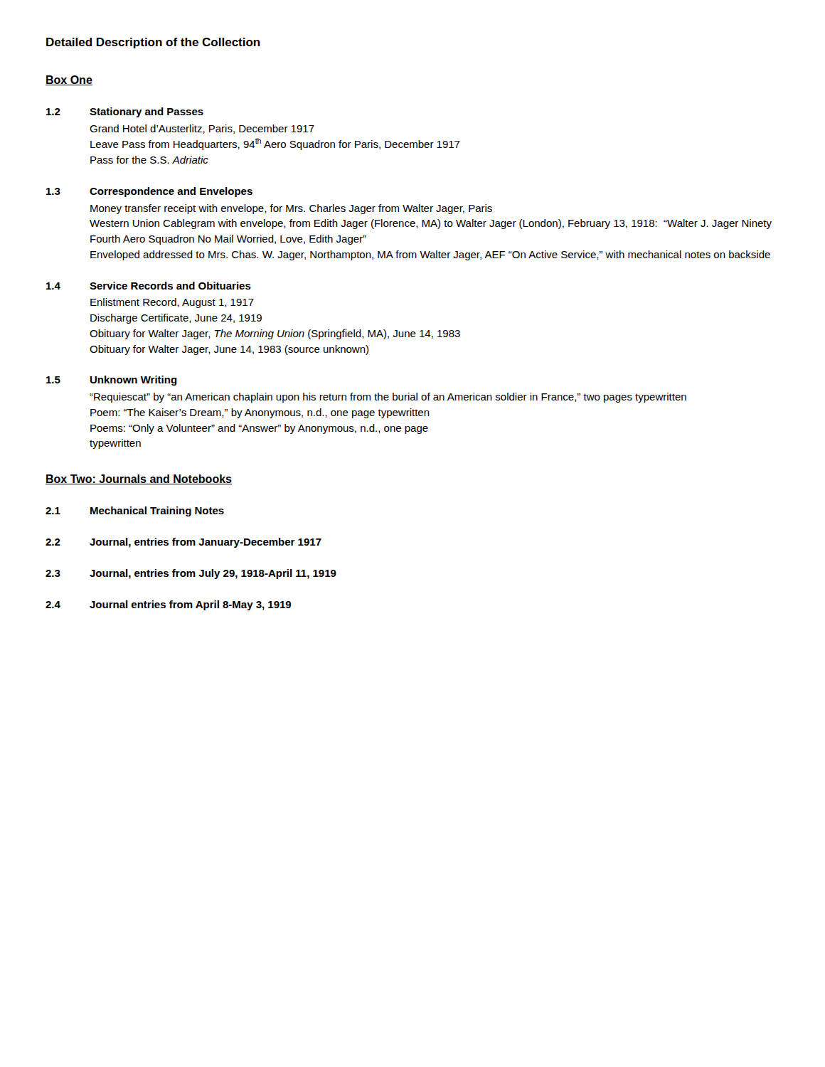Detailed Description of the Collection
Box One
1.2 Stationary and Passes
Grand Hotel d’Austerlitz, Paris, December 1917
Leave Pass from Headquarters, 94th Aero Squadron for Paris, December 1917
Pass for the S.S. Adriatic
1.3 Correspondence and Envelopes
Money transfer receipt with envelope, for Mrs. Charles Jager from Walter Jager, Paris
Western Union Cablegram with envelope, from Edith Jager (Florence, MA) to Walter Jager (London), February 13, 1918: “Walter J. Jager Ninety
Fourth Aero Squadron No Mail Worried, Love, Edith Jager”
Enveloped addressed to Mrs. Chas. W. Jager, Northampton, MA from Walter Jager, AEF “On Active Service,” with mechanical notes on backside
1.4 Service Records and Obituaries
Enlistment Record, August 1, 1917
Discharge Certificate, June 24, 1919
Obituary for Walter Jager, The Morning Union (Springfield, MA), June 14, 1983
Obituary for Walter Jager, June 14, 1983 (source unknown)
1.5 Unknown Writing
“Requiescat” by “an American chaplain upon his return from the burial of an American soldier in France,” two pages typewritten
Poem: “The Kaiser’s Dream,” by Anonymous, n.d., one page typewritten
Poems: “Only a Volunteer” and “Answer” by Anonymous, n.d., one page
typewritten
Box Two: Journals and Notebooks
2.1 Mechanical Training Notes
2.2 Journal, entries from January-December 1917
2.3 Journal, entries from July 29, 1918-April 11, 1919
2.4 Journal entries from April 8-May 3, 1919